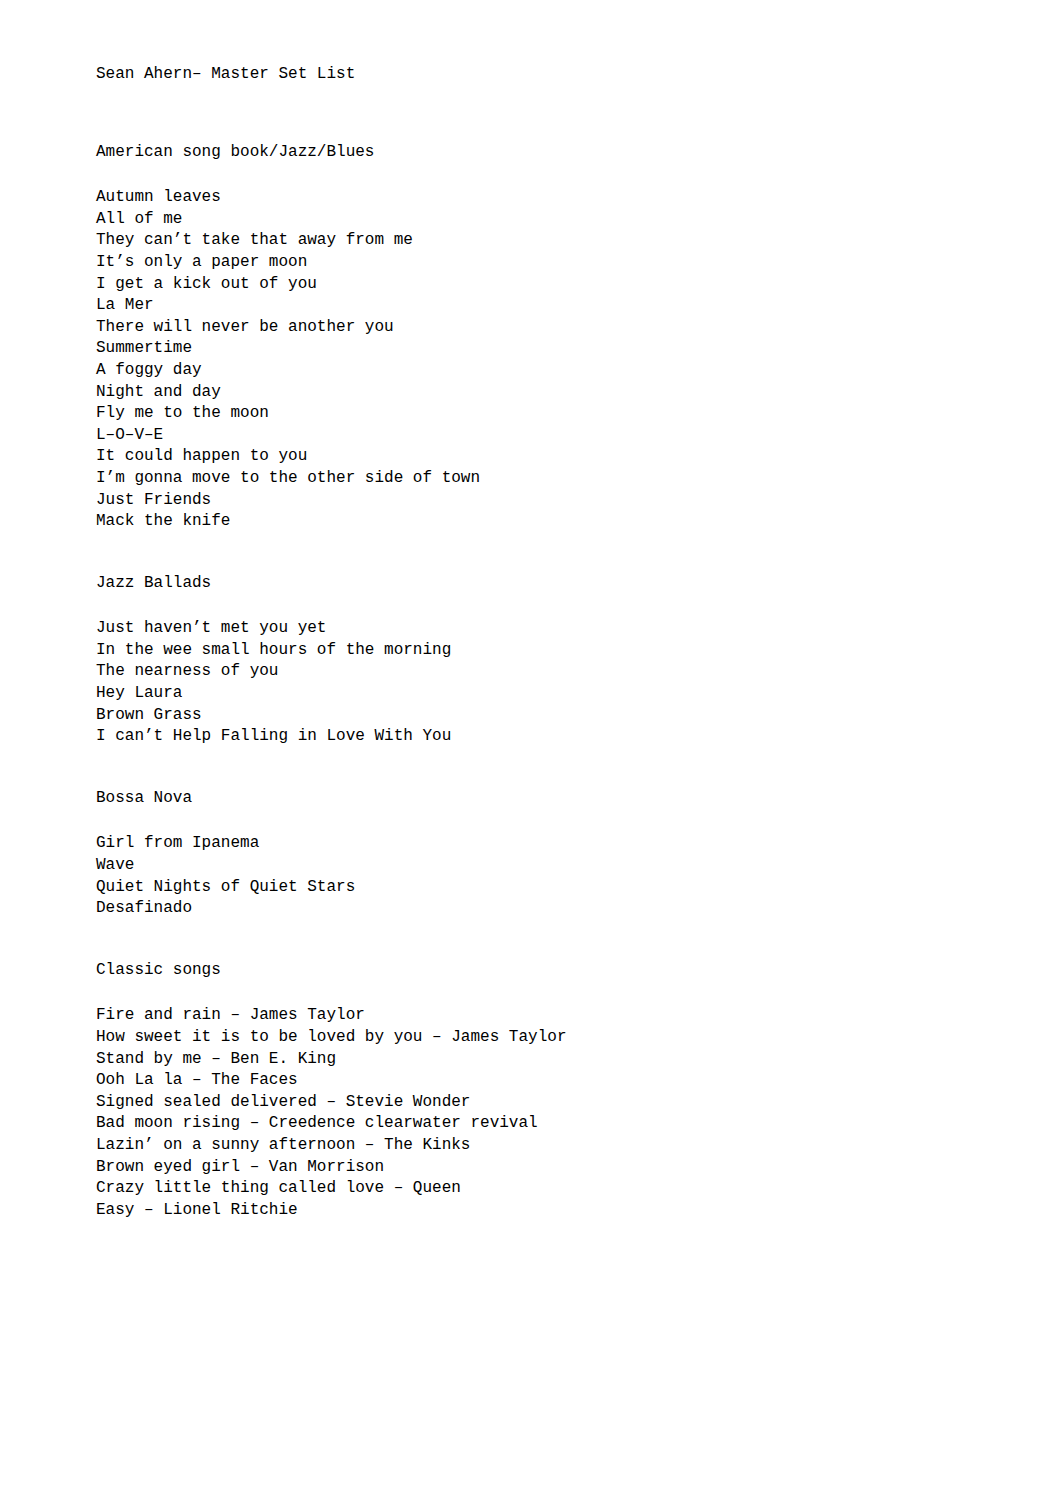Sean Ahern– Master Set List
American song book/Jazz/Blues
Autumn leaves
All of me
They can’t take that away from me
It’s only a paper moon
I get a kick out of you
La Mer
There will never be another you
Summertime
A foggy day
Night and day
Fly me to the moon
L–O–V–E
It could happen to you
I’m gonna move to the other side of town
Just Friends
Mack the knife
Jazz Ballads
Just haven’t met you yet
In the wee small hours of the morning
The nearness of you
Hey Laura
Brown Grass
I can’t Help Falling in Love With You
Bossa Nova
Girl from Ipanema
Wave
Quiet Nights of Quiet Stars
Desafinado
Classic songs
Fire and rain – James Taylor
How sweet it is to be loved by you – James Taylor
Stand by me – Ben E. King
Ooh La la – The Faces
Signed sealed delivered – Stevie Wonder
Bad moon rising – Creedence clearwater revival
Lazin’ on a sunny afternoon – The Kinks
Brown eyed girl – Van Morrison
Crazy little thing called love – Queen
Easy – Lionel Ritchie